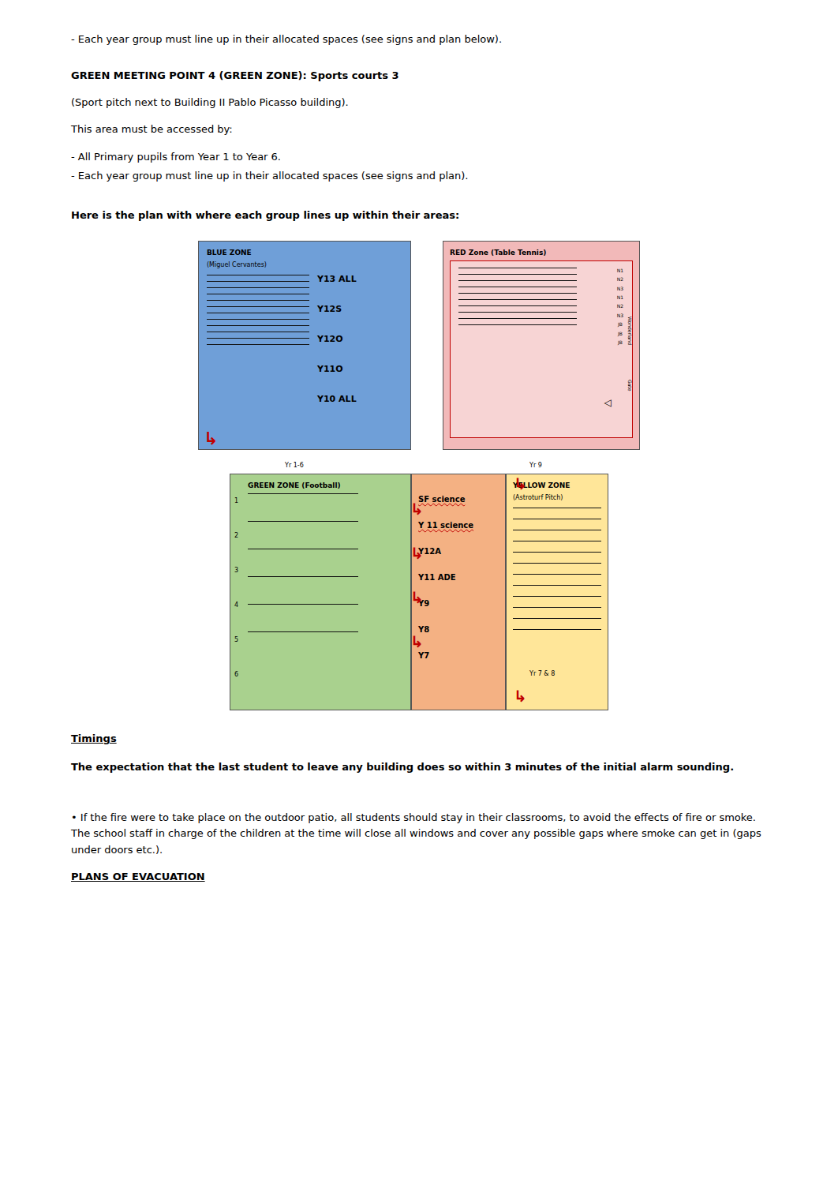- Each year group must line up in their allocated spaces (see signs and plan below).
GREEN MEETING POINT 4 (GREEN ZONE): Sports courts 3
(Sport pitch next to Building II Pablo Picasso building).
This area must be accessed by:
- All Primary pupils from Year 1 to Year 6.
- Each year group must line up in their allocated spaces (see signs and plan).
Here is the plan with where each group lines up within their areas:
BLUE ZONE
(Miguel Cervantes)
Y13 ALL
Y12S
Y12O
Y11O
Y10 ALL
↳
RED Zone (Table Tennis)
N1
N2
N3
N1
N2
N3
JB
JB
JB
Wonderland
Gate
◁
Yr 1-6 Yr 9 ↳ Yr 7 & 8 ↳
GREEN ZONE (Football)
1
2
3
4
5
6
↳
↳
↳
↳
SF science
Y 11 science
Y12A
Y11 ADE
Y9
Y8
Y7
YELLOW ZONE
(Astroturf Pitch)
Timings
The expectation that the last student to leave any building does so within 3 minutes of the initial alarm sounding.
• If the fire were to take place on the outdoor patio, all students should stay in their classrooms, to avoid the effects of fire or smoke. The school staff in charge of the children at the time will close all windows and cover any possible gaps where smoke can get in (gaps under doors etc.).
PLANS OF EVACUATION